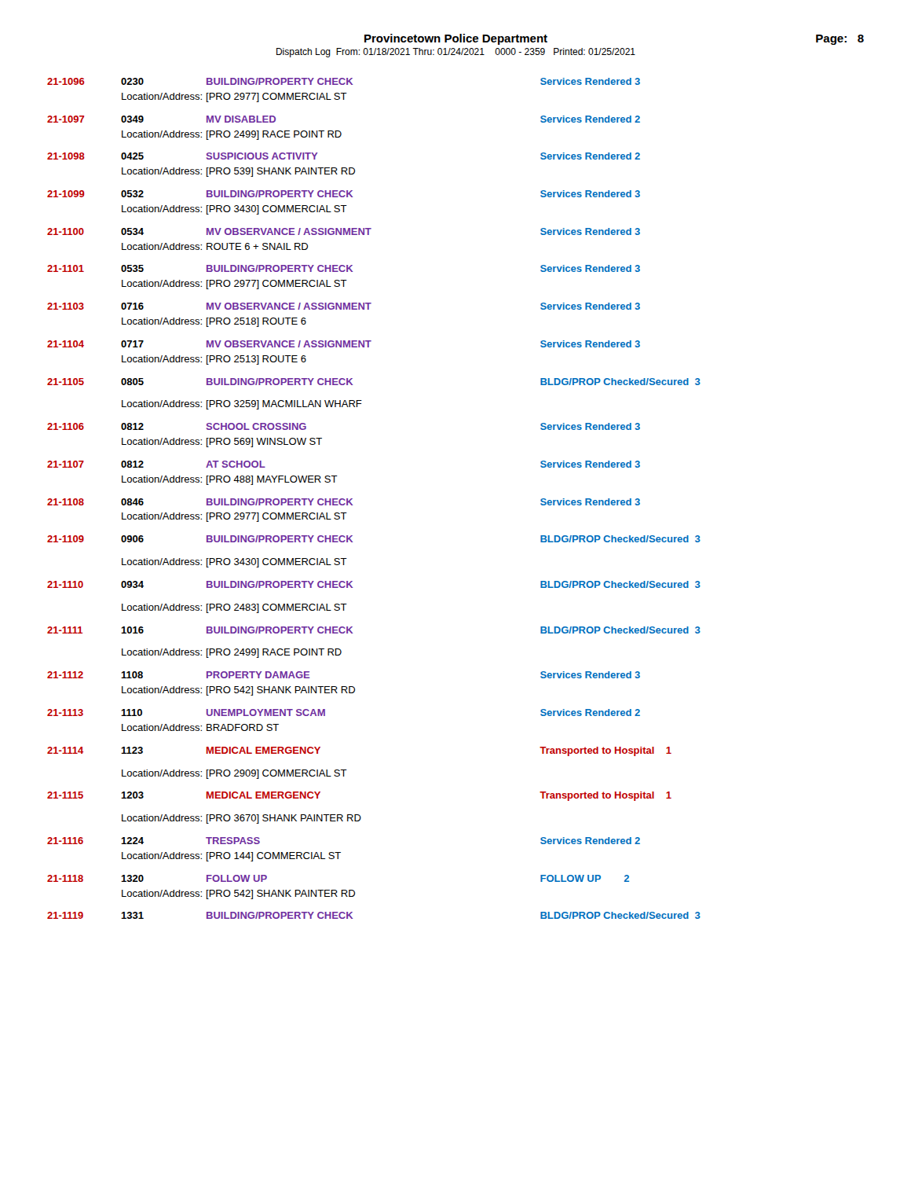Provincetown Police Department Page: 8
Dispatch Log From: 01/18/2021 Thru: 01/24/2021 0000 - 2359 Printed: 01/25/2021
| 21-1096 | 0230 | BUILDING/PROPERTY CHECK | Services Rendered 3 |
| | Location/Address: | [PRO 2977] COMMERCIAL ST |
| 21-1097 | 0349 | MV DISABLED | Services Rendered 2 |
| | Location/Address: | [PRO 2499] RACE POINT RD |
| 21-1098 | 0425 | SUSPICIOUS ACTIVITY | Services Rendered 2 |
| | Location/Address: | [PRO 539] SHANK PAINTER RD |
| 21-1099 | 0532 | BUILDING/PROPERTY CHECK | Services Rendered 3 |
| | Location/Address: | [PRO 3430] COMMERCIAL ST |
| 21-1100 | 0534 | MV OBSERVANCE / ASSIGNMENT | Services Rendered 3 |
| | Location/Address: | ROUTE 6 + SNAIL RD |
| 21-1101 | 0535 | BUILDING/PROPERTY CHECK | Services Rendered 3 |
| | Location/Address: | [PRO 2977] COMMERCIAL ST |
| 21-1103 | 0716 | MV OBSERVANCE / ASSIGNMENT | Services Rendered 3 |
| | Location/Address: | [PRO 2518] ROUTE 6 |
| 21-1104 | 0717 | MV OBSERVANCE / ASSIGNMENT | Services Rendered 3 |
| | Location/Address: | [PRO 2513] ROUTE 6 |
| 21-1105 | 0805 | BUILDING/PROPERTY CHECK | BLDG/PROP Checked/Secured 3 |
| | Location/Address: | [PRO 3259] MACMILLAN WHARF |
| 21-1106 | 0812 | SCHOOL CROSSING | Services Rendered 3 |
| | Location/Address: | [PRO 569] WINSLOW ST |
| 21-1107 | 0812 | AT SCHOOL | Services Rendered 3 |
| | Location/Address: | [PRO 488] MAYFLOWER ST |
| 21-1108 | 0846 | BUILDING/PROPERTY CHECK | Services Rendered 3 |
| | Location/Address: | [PRO 2977] COMMERCIAL ST |
| 21-1109 | 0906 | BUILDING/PROPERTY CHECK | BLDG/PROP Checked/Secured 3 |
| | Location/Address: | [PRO 3430] COMMERCIAL ST |
| 21-1110 | 0934 | BUILDING/PROPERTY CHECK | BLDG/PROP Checked/Secured 3 |
| | Location/Address: | [PRO 2483] COMMERCIAL ST |
| 21-1111 | 1016 | BUILDING/PROPERTY CHECK | BLDG/PROP Checked/Secured 3 |
| | Location/Address: | [PRO 2499] RACE POINT RD |
| 21-1112 | 1108 | PROPERTY DAMAGE | Services Rendered 3 |
| | Location/Address: | [PRO 542] SHANK PAINTER RD |
| 21-1113 | 1110 | UNEMPLOYMENT SCAM | Services Rendered 2 |
| | Location/Address: | BRADFORD ST |
| 21-1114 | 1123 | MEDICAL EMERGENCY | Transported to Hospital 1 |
| | Location/Address: | [PRO 2909] COMMERCIAL ST |
| 21-1115 | 1203 | MEDICAL EMERGENCY | Transported to Hospital 1 |
| | Location/Address: | [PRO 3670] SHANK PAINTER RD |
| 21-1116 | 1224 | TRESPASS | Services Rendered 2 |
| | Location/Address: | [PRO 144] COMMERCIAL ST |
| 21-1118 | 1320 | FOLLOW UP | FOLLOW UP 2 |
| | Location/Address: | [PRO 542] SHANK PAINTER RD |
| 21-1119 | 1331 | BUILDING/PROPERTY CHECK | BLDG/PROP Checked/Secured 3 |